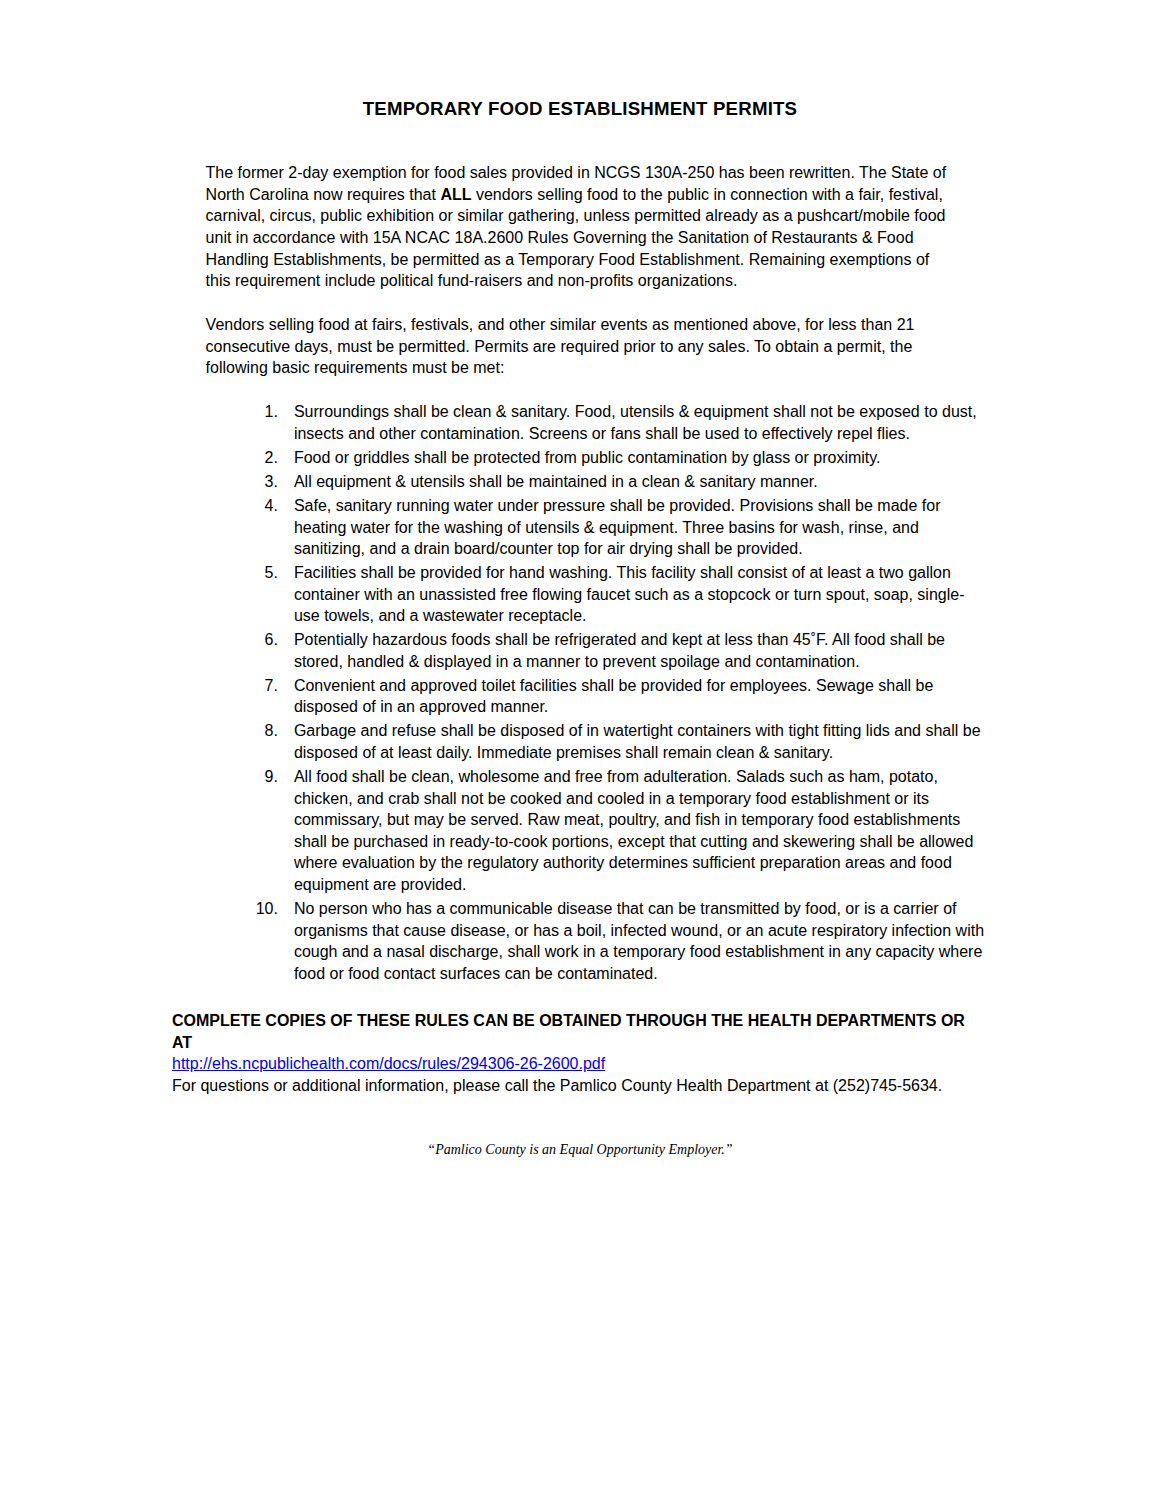TEMPORARY FOOD ESTABLISHMENT PERMITS
The former 2-day exemption for food sales provided in NCGS 130A-250 has been rewritten. The State of North Carolina now requires that ALL vendors selling food to the public in connection with a fair, festival, carnival, circus, public exhibition or similar gathering, unless permitted already as a pushcart/mobile food unit in accordance with 15A NCAC 18A.2600 Rules Governing the Sanitation of Restaurants & Food Handling Establishments, be permitted as a Temporary Food Establishment. Remaining exemptions of this requirement include political fund-raisers and non-profits organizations.
Vendors selling food at fairs, festivals, and other similar events as mentioned above, for less than 21 consecutive days, must be permitted. Permits are required prior to any sales. To obtain a permit, the following basic requirements must be met:
Surroundings shall be clean & sanitary. Food, utensils & equipment shall not be exposed to dust, insects and other contamination. Screens or fans shall be used to effectively repel flies.
Food or griddles shall be protected from public contamination by glass or proximity.
All equipment & utensils shall be maintained in a clean & sanitary manner.
Safe, sanitary running water under pressure shall be provided. Provisions shall be made for heating water for the washing of utensils & equipment. Three basins for wash, rinse, and sanitizing, and a drain board/counter top for air drying shall be provided.
Facilities shall be provided for hand washing. This facility shall consist of at least a two gallon container with an unassisted free flowing faucet such as a stopcock or turn spout, soap, single-use towels, and a wastewater receptacle.
Potentially hazardous foods shall be refrigerated and kept at less than 45˚F. All food shall be stored, handled & displayed in a manner to prevent spoilage and contamination.
Convenient and approved toilet facilities shall be provided for employees. Sewage shall be disposed of in an approved manner.
Garbage and refuse shall be disposed of in watertight containers with tight fitting lids and shall be disposed of at least daily. Immediate premises shall remain clean & sanitary.
All food shall be clean, wholesome and free from adulteration. Salads such as ham, potato, chicken, and crab shall not be cooked and cooled in a temporary food establishment or its commissary, but may be served. Raw meat, poultry, and fish in temporary food establishments shall be purchased in ready-to-cook portions, except that cutting and skewering shall be allowed where evaluation by the regulatory authority determines sufficient preparation areas and food equipment are provided.
No person who has a communicable disease that can be transmitted by food, or is a carrier of organisms that cause disease, or has a boil, infected wound, or an acute respiratory infection with cough and a nasal discharge, shall work in a temporary food establishment in any capacity where food or food contact surfaces can be contaminated.
COMPLETE COPIES OF THESE RULES CAN BE OBTAINED THROUGH THE HEALTH DEPARTMENTS OR AT
http://ehs.ncpublichealth.com/docs/rules/294306-26-2600.pdf
For questions or additional information, please call the Pamlico County Health Department at (252)745-5634.
“Pamlico County is an Equal Opportunity Employer.”